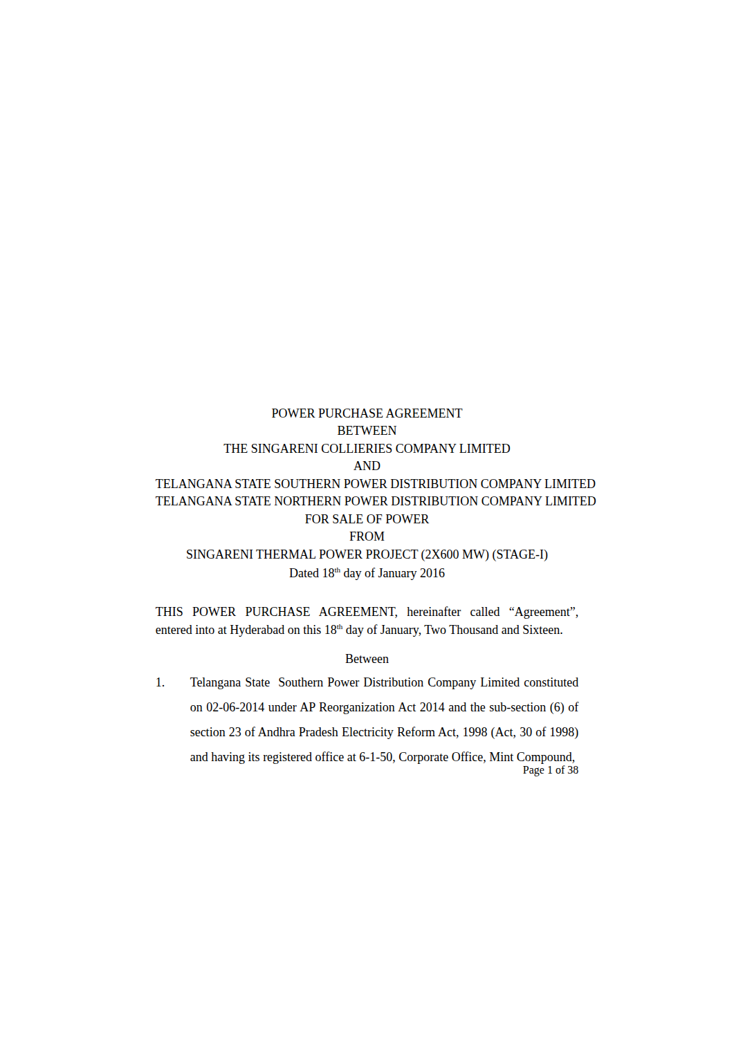POWER PURCHASE AGREEMENT
BETWEEN
THE SINGARENI COLLIERIES COMPANY LIMITED
AND
TELANGANA STATE SOUTHERN POWER DISTRIBUTION COMPANY LIMITED
TELANGANA STATE NORTHERN POWER DISTRIBUTION COMPANY LIMITED
FOR SALE OF POWER
FROM
SINGARENI THERMAL POWER PROJECT (2X600 MW) (STAGE-I)
Dated 18th day of January 2016
THIS POWER PURCHASE AGREEMENT, hereinafter called “Agreement”, entered into at Hyderabad on this 18th day of January, Two Thousand and Sixteen.
Between
1.
Telangana State Southern Power Distribution Company Limited constituted on 02-06-2014 under AP Reorganization Act 2014 and the sub-section (6) of section 23 of Andhra Pradesh Electricity Reform Act, 1998 (Act, 30 of 1998) and having its registered office at 6-1-50, Corporate Office, Mint Compound,
Page 1 of 38